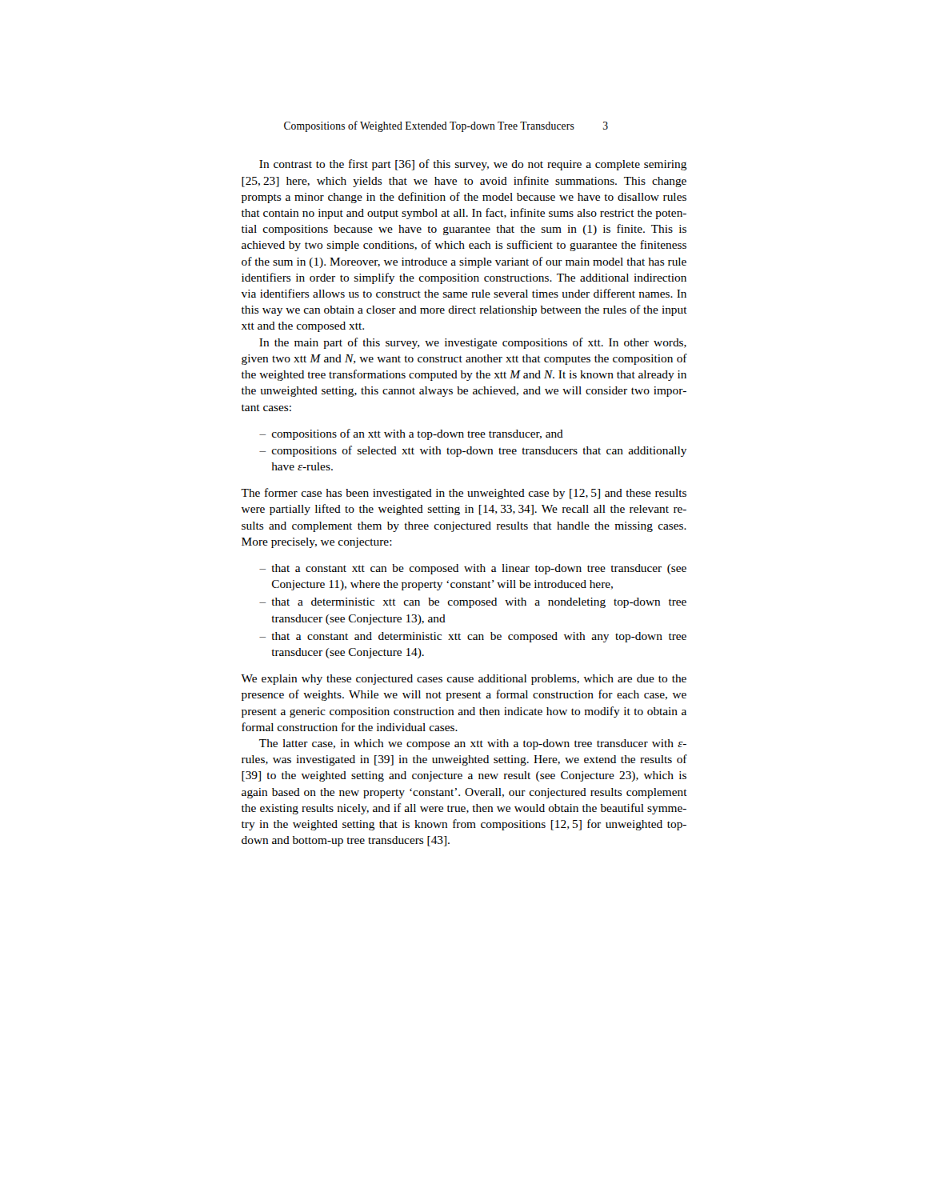Compositions of Weighted Extended Top-down Tree Transducers 3
In contrast to the first part [36] of this survey, we do not require a complete semiring [25, 23] here, which yields that we have to avoid infinite summations. This change prompts a minor change in the definition of the model because we have to disallow rules that contain no input and output symbol at all. In fact, infinite sums also restrict the potential compositions because we have to guarantee that the sum in (1) is finite. This is achieved by two simple conditions, of which each is sufficient to guarantee the finiteness of the sum in (1). Moreover, we introduce a simple variant of our main model that has rule identifiers in order to simplify the composition constructions. The additional indirection via identifiers allows us to construct the same rule several times under different names. In this way we can obtain a closer and more direct relationship between the rules of the input xtt and the composed xtt.
In the main part of this survey, we investigate compositions of xtt. In other words, given two xtt M and N, we want to construct another xtt that computes the composition of the weighted tree transformations computed by the xtt M and N. It is known that already in the unweighted setting, this cannot always be achieved, and we will consider two important cases:
compositions of an xtt with a top-down tree transducer, and
compositions of selected xtt with top-down tree transducers that can additionally have ε-rules.
The former case has been investigated in the unweighted case by [12, 5] and these results were partially lifted to the weighted setting in [14, 33, 34]. We recall all the relevant results and complement them by three conjectured results that handle the missing cases. More precisely, we conjecture:
that a constant xtt can be composed with a linear top-down tree transducer (see Conjecture 11), where the property ‘constant’ will be introduced here,
that a deterministic xtt can be composed with a nondeleting top-down tree transducer (see Conjecture 13), and
that a constant and deterministic xtt can be composed with any top-down tree transducer (see Conjecture 14).
We explain why these conjectured cases cause additional problems, which are due to the presence of weights. While we will not present a formal construction for each case, we present a generic composition construction and then indicate how to modify it to obtain a formal construction for the individual cases.
The latter case, in which we compose an xtt with a top-down tree transducer with ε-rules, was investigated in [39] in the unweighted setting. Here, we extend the results of [39] to the weighted setting and conjecture a new result (see Conjecture 23), which is again based on the new property ‘constant’. Overall, our conjectured results complement the existing results nicely, and if all were true, then we would obtain the beautiful symmetry in the weighted setting that is known from compositions [12, 5] for unweighted top-down and bottom-up tree transducers [43].